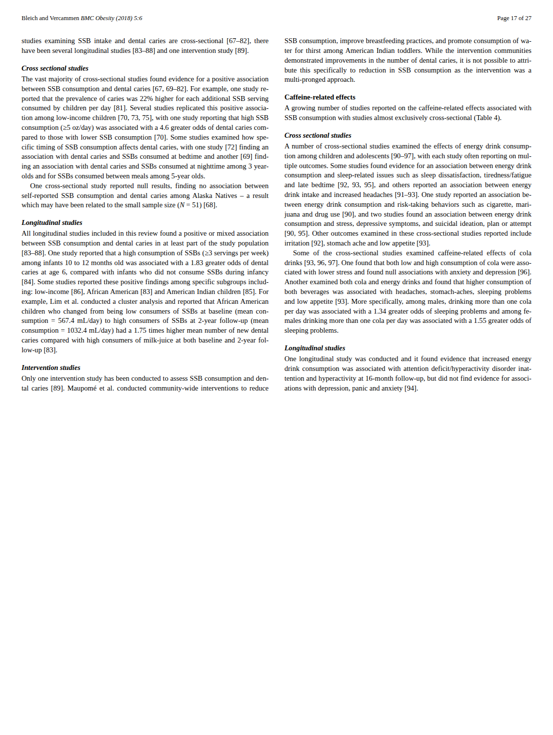Bleich and Vercammen BMC Obesity (2018) 5:6 Page 17 of 27
studies examining SSB intake and dental caries are cross-sectional [67–82], there have been several longitudinal studies [83–88] and one intervention study [89].
Cross sectional studies
The vast majority of cross-sectional studies found evidence for a positive association between SSB consumption and dental caries [67, 69–82]. For example, one study reported that the prevalence of caries was 22% higher for each additional SSB serving consumed by children per day [81]. Several studies replicated this positive association among low-income children [70, 73, 75], with one study reporting that high SSB consumption (≥5 oz/day) was associated with a 4.6 greater odds of dental caries compared to those with lower SSB consumption [70]. Some studies examined how specific timing of SSB consumption affects dental caries, with one study [72] finding an association with dental caries and SSBs consumed at bedtime and another [69] finding an association with dental caries and SSBs consumed at nighttime among 3 year-olds and for SSBs consumed between meals among 5-year olds.
One cross-sectional study reported null results, finding no association between self-reported SSB consumption and dental caries among Alaska Natives – a result which may have been related to the small sample size (N = 51) [68].
Longitudinal studies
All longitudinal studies included in this review found a positive or mixed association between SSB consumption and dental caries in at least part of the study population [83–88]. One study reported that a high consumption of SSBs (≥3 servings per week) among infants 10 to 12 months old was associated with a 1.83 greater odds of dental caries at age 6, compared with infants who did not consume SSBs during infancy [84]. Some studies reported these positive findings among specific subgroups including: low-income [86], African American [83] and American Indian children [85]. For example, Lim et al. conducted a cluster analysis and reported that African American children who changed from being low consumers of SSBs at baseline (mean consumption = 567.4 mL/day) to high consumers of SSBs at 2-year follow-up (mean consumption = 1032.4 mL/day) had a 1.75 times higher mean number of new dental caries compared with high consumers of milk-juice at both baseline and 2-year follow-up [83].
Intervention studies
Only one intervention study has been conducted to assess SSB consumption and dental caries [89]. Maupomé et al. conducted community-wide interventions to reduce SSB consumption, improve breastfeeding practices, and promote consumption of water for thirst among American Indian toddlers. While the intervention communities demonstrated improvements in the number of dental caries, it is not possible to attribute this specifically to reduction in SSB consumption as the intervention was a multi-pronged approach.
Caffeine-related effects
A growing number of studies reported on the caffeine-related effects associated with SSB consumption with studies almost exclusively cross-sectional (Table 4).
Cross sectional studies
A number of cross-sectional studies examined the effects of energy drink consumption among children and adolescents [90–97], with each study often reporting on multiple outcomes. Some studies found evidence for an association between energy drink consumption and sleep-related issues such as sleep dissatisfaction, tiredness/fatigue and late bedtime [92, 93, 95], and others reported an association between energy drink intake and increased headaches [91–93]. One study reported an association between energy drink consumption and risk-taking behaviors such as cigarette, marijuana and drug use [90], and two studies found an association between energy drink consumption and stress, depressive symptoms, and suicidal ideation, plan or attempt [90, 95]. Other outcomes examined in these cross-sectional studies reported include irritation [92], stomach ache and low appetite [93].
Some of the cross-sectional studies examined caffeine-related effects of cola drinks [93, 96, 97]. One found that both low and high consumption of cola were associated with lower stress and found null associations with anxiety and depression [96]. Another examined both cola and energy drinks and found that higher consumption of both beverages was associated with headaches, stomach-aches, sleeping problems and low appetite [93]. More specifically, among males, drinking more than one cola per day was associated with a 1.34 greater odds of sleeping problems and among females drinking more than one cola per day was associated with a 1.55 greater odds of sleeping problems.
Longitudinal studies
One longitudinal study was conducted and it found evidence that increased energy drink consumption was associated with attention deficit/hyperactivity disorder inattention and hyperactivity at 16-month follow-up, but did not find evidence for associations with depression, panic and anxiety [94].